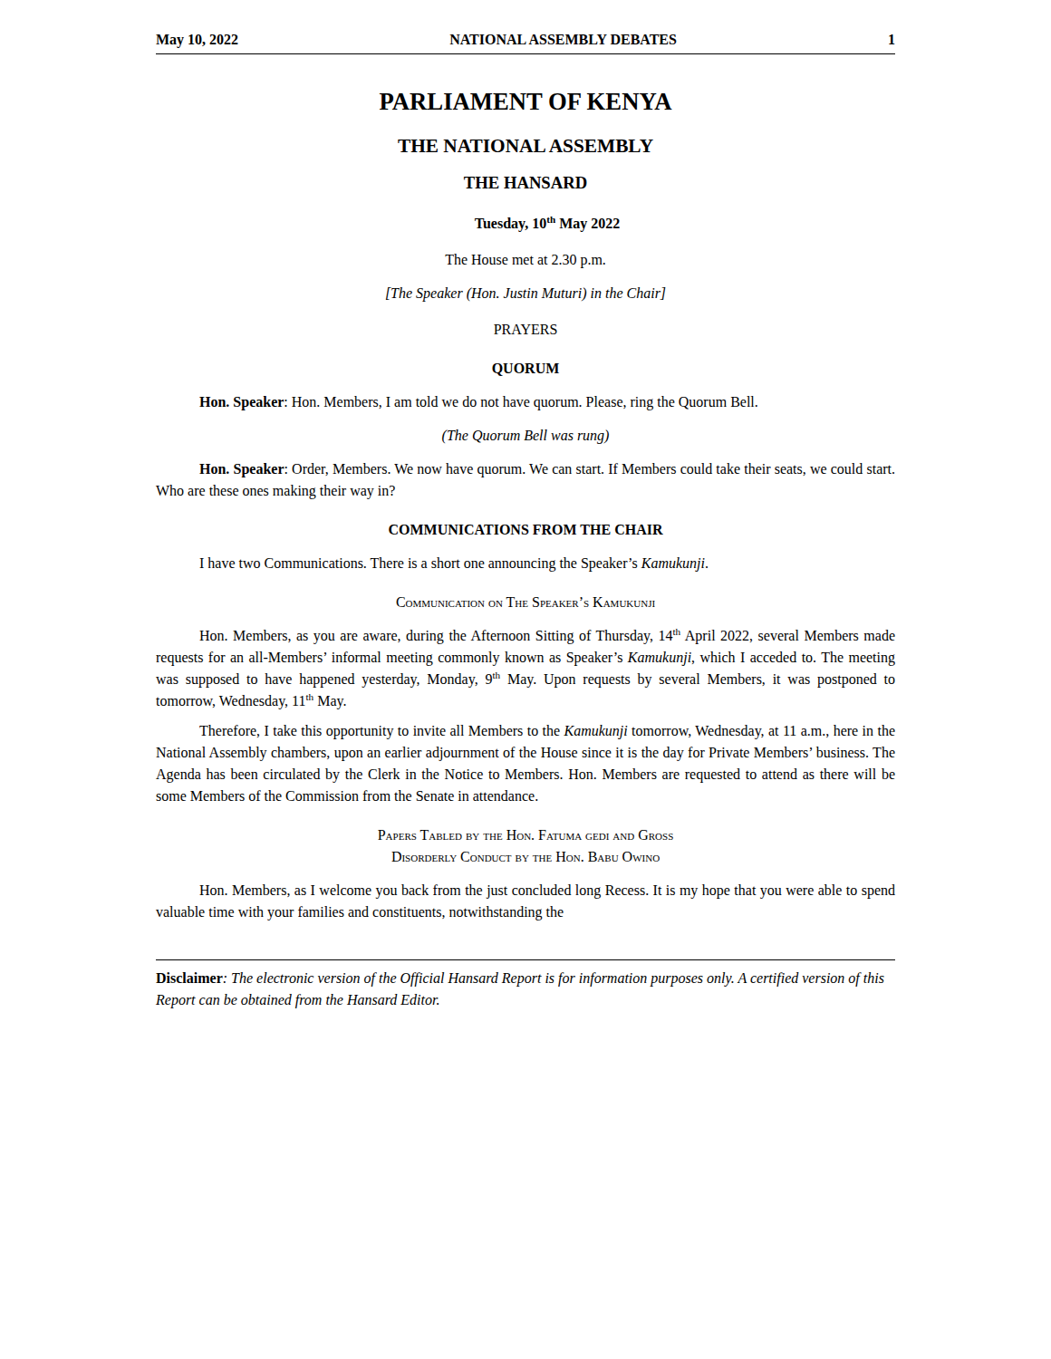May 10, 2022 NATIONAL ASSEMBLY DEBATES 1
PARLIAMENT OF KENYA
THE NATIONAL ASSEMBLY
THE HANSARD
Tuesday, 10th May 2022
The House met at 2.30 p.m.
[The Speaker (Hon. Justin Muturi) in the Chair]
PRAYERS
QUORUM
Hon. Speaker: Hon. Members, I am told we do not have quorum. Please, ring the Quorum Bell.
(The Quorum Bell was rung)
Hon. Speaker: Order, Members. We now have quorum. We can start. If Members could take their seats, we could start. Who are these ones making their way in?
COMMUNICATIONS FROM THE CHAIR
I have two Communications. There is a short one announcing the Speaker’s Kamukunji.
Communication on The Speaker’s Kamukunji
Hon. Members, as you are aware, during the Afternoon Sitting of Thursday, 14th April 2022, several Members made requests for an all-Members’ informal meeting commonly known as Speaker’s Kamukunji, which I acceded to. The meeting was supposed to have happened yesterday, Monday, 9th May. Upon requests by several Members, it was postponed to tomorrow, Wednesday, 11th May.
Therefore, I take this opportunity to invite all Members to the Kamukunji tomorrow, Wednesday, at 11 a.m., here in the National Assembly chambers, upon an earlier adjournment of the House since it is the day for Private Members’ business. The Agenda has been circulated by the Clerk in the Notice to Members. Hon. Members are requested to attend as there will be some Members of the Commission from the Senate in attendance.
Papers Tabled by the Hon. Fatuma gedi and Gross
Disorderly Conduct by the Hon. Babu Owino
Hon. Members, as I welcome you back from the just concluded long Recess. It is my hope that you were able to spend valuable time with your families and constituents, notwithstanding the
Disclaimer: The electronic version of the Official Hansard Report is for information purposes only. A certified version of this Report can be obtained from the Hansard Editor.